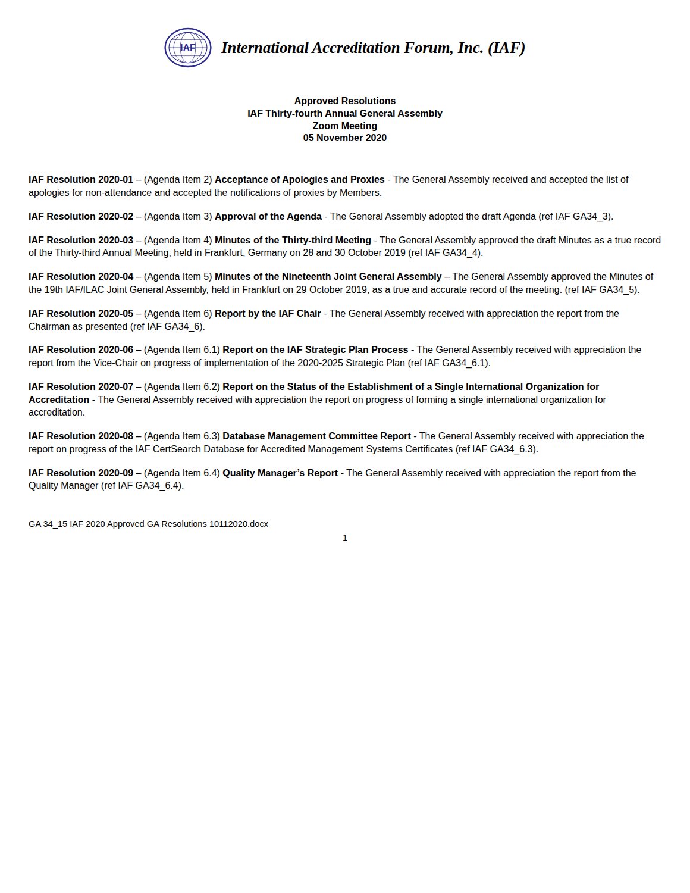IAF
International Accreditation Forum, Inc. (IAF)
Approved Resolutions
IAF Thirty-fourth Annual General Assembly
Zoom Meeting
05 November 2020
IAF Resolution 2020-01 – (Agenda Item 2) Acceptance of Apologies and Proxies - The General Assembly received and accepted the list of apologies for non-attendance and accepted the notifications of proxies by Members.
IAF Resolution 2020-02 – (Agenda Item 3) Approval of the Agenda - The General Assembly adopted the draft Agenda (ref IAF GA34_3).
IAF Resolution 2020-03 – (Agenda Item 4) Minutes of the Thirty-third Meeting - The General Assembly approved the draft Minutes as a true record of the Thirty-third Annual Meeting, held in Frankfurt, Germany on 28 and 30 October 2019 (ref IAF GA34_4).
IAF Resolution 2020-04 – (Agenda Item 5) Minutes of the Nineteenth Joint General Assembly – The General Assembly approved the Minutes of the 19th IAF/ILAC Joint General Assembly, held in Frankfurt on 29 October 2019, as a true and accurate record of the meeting. (ref IAF GA34_5).
IAF Resolution 2020-05 – (Agenda Item 6) Report by the IAF Chair - The General Assembly received with appreciation the report from the Chairman as presented (ref IAF GA34_6).
IAF Resolution 2020-06 – (Agenda Item 6.1) Report on the IAF Strategic Plan Process - The General Assembly received with appreciation the report from the Vice-Chair on progress of implementation of the 2020-2025 Strategic Plan (ref IAF GA34_6.1).
IAF Resolution 2020-07 – (Agenda Item 6.2) Report on the Status of the Establishment of a Single International Organization for Accreditation - The General Assembly received with appreciation the report on progress of forming a single international organization for accreditation.
IAF Resolution 2020-08 – (Agenda Item 6.3) Database Management Committee Report - The General Assembly received with appreciation the report on progress of the IAF CertSearch Database for Accredited Management Systems Certificates (ref IAF GA34_6.3).
IAF Resolution 2020-09 – (Agenda Item 6.4) Quality Manager’s Report - The General Assembly received with appreciation the report from the Quality Manager (ref IAF GA34_6.4).
GA 34_15 IAF 2020 Approved GA Resolutions 10112020.docx
1